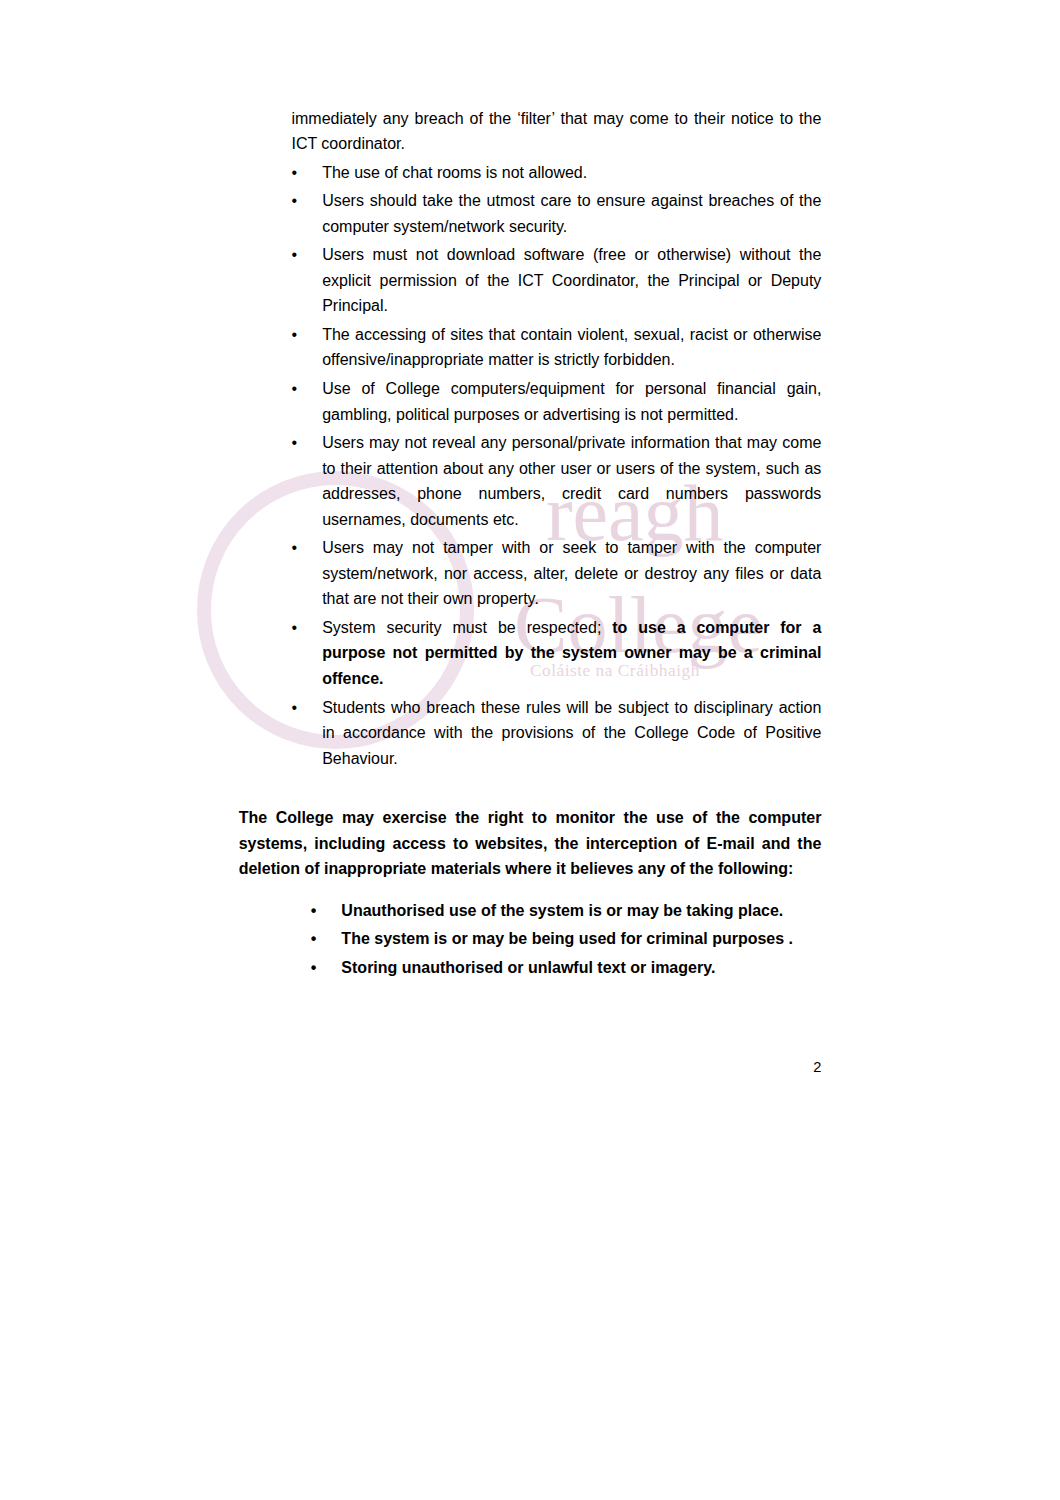reagh
College
Coláiste na Cráibhaigh
immediately any breach of the ‘filter’ that may come to their notice to the ICT coordinator.
The use of chat rooms is not allowed.
Users should take the utmost care to ensure against breaches of the computer system/network security.
Users must not download software (free or otherwise) without the explicit permission of the ICT Coordinator, the Principal or Deputy Principal.
The accessing of sites that contain violent, sexual, racist or otherwise offensive/inappropriate matter is strictly forbidden.
Use of College computers/equipment for personal financial gain, gambling, political purposes or advertising is not permitted.
Users may not reveal any personal/private information that may come to their attention about any other user or users of the system, such as addresses, phone numbers, credit card numbers passwords usernames, documents etc.
Users may not tamper with or seek to tamper with the computer system/network, nor access, alter, delete or destroy any files or data that are not their own property.
System security must be respected; to use a computer for a purpose not permitted by the system owner may be a criminal offence.
Students who breach these rules will be subject to disciplinary action in accordance with the provisions of the College Code of Positive Behaviour.
The College may exercise the right to monitor the use of the computer systems, including access to websites, the interception of E-mail and the deletion of inappropriate materials where it believes any of the following:
Unauthorised use of the system is or may be taking place.
The system is or may be being used for criminal purposes .
Storing unauthorised or unlawful text or imagery.
2